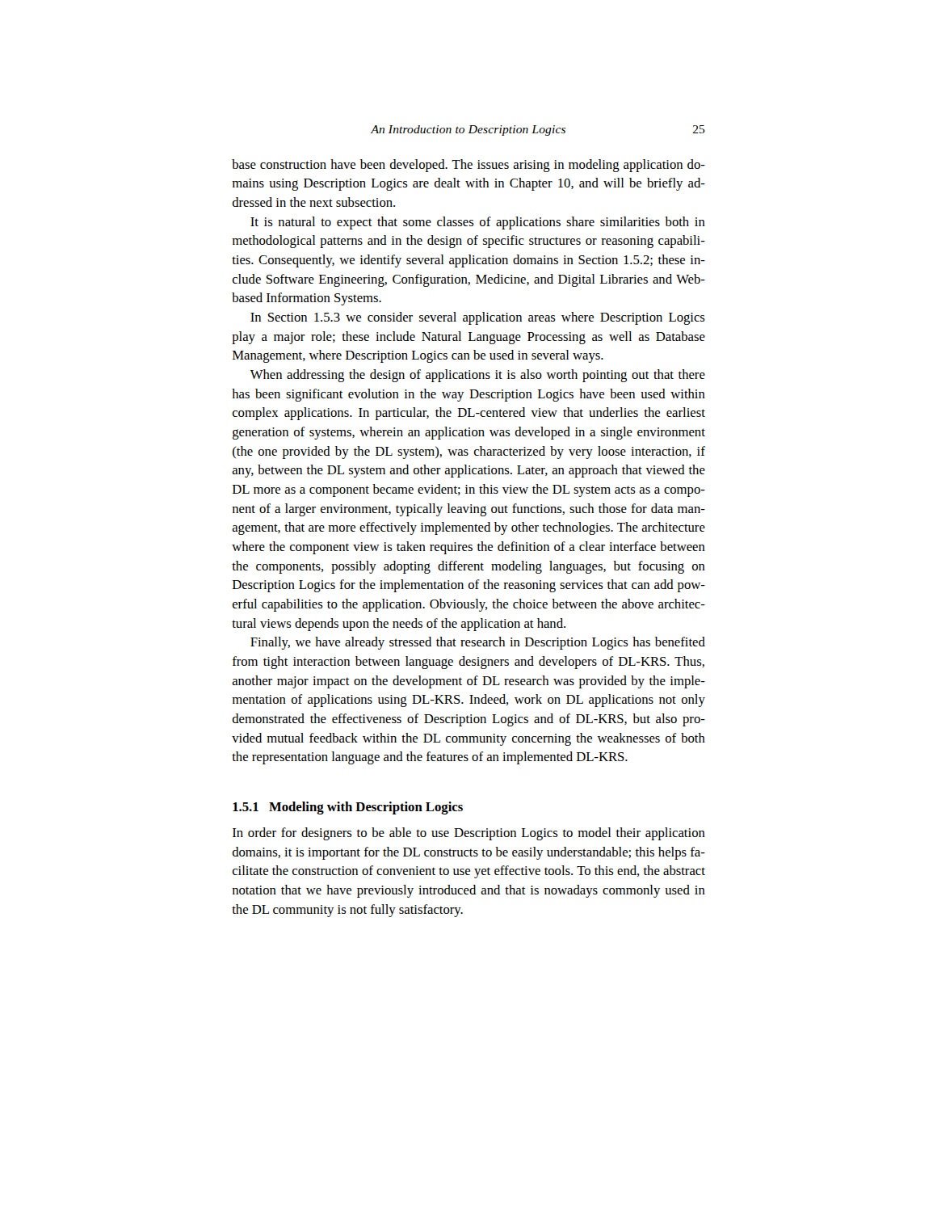An Introduction to Description Logics 25
base construction have been developed. The issues arising in modeling application domains using Description Logics are dealt with in Chapter 10, and will be briefly addressed in the next subsection.
It is natural to expect that some classes of applications share similarities both in methodological patterns and in the design of specific structures or reasoning capabilities. Consequently, we identify several application domains in Section 1.5.2; these include Software Engineering, Configuration, Medicine, and Digital Libraries and Web-based Information Systems.
In Section 1.5.3 we consider several application areas where Description Logics play a major role; these include Natural Language Processing as well as Database Management, where Description Logics can be used in several ways.
When addressing the design of applications it is also worth pointing out that there has been significant evolution in the way Description Logics have been used within complex applications. In particular, the DL-centered view that underlies the earliest generation of systems, wherein an application was developed in a single environment (the one provided by the DL system), was characterized by very loose interaction, if any, between the DL system and other applications. Later, an approach that viewed the DL more as a component became evident; in this view the DL system acts as a component of a larger environment, typically leaving out functions, such those for data management, that are more effectively implemented by other technologies. The architecture where the component view is taken requires the definition of a clear interface between the components, possibly adopting different modeling languages, but focusing on Description Logics for the implementation of the reasoning services that can add powerful capabilities to the application. Obviously, the choice between the above architectural views depends upon the needs of the application at hand.
Finally, we have already stressed that research in Description Logics has benefited from tight interaction between language designers and developers of DL-KRS. Thus, another major impact on the development of DL research was provided by the implementation of applications using DL-KRS. Indeed, work on DL applications not only demonstrated the effectiveness of Description Logics and of DL-KRS, but also provided mutual feedback within the DL community concerning the weaknesses of both the representation language and the features of an implemented DL-KRS.
1.5.1 Modeling with Description Logics
In order for designers to be able to use Description Logics to model their application domains, it is important for the DL constructs to be easily understandable; this helps facilitate the construction of convenient to use yet effective tools. To this end, the abstract notation that we have previously introduced and that is nowadays commonly used in the DL community is not fully satisfactory.